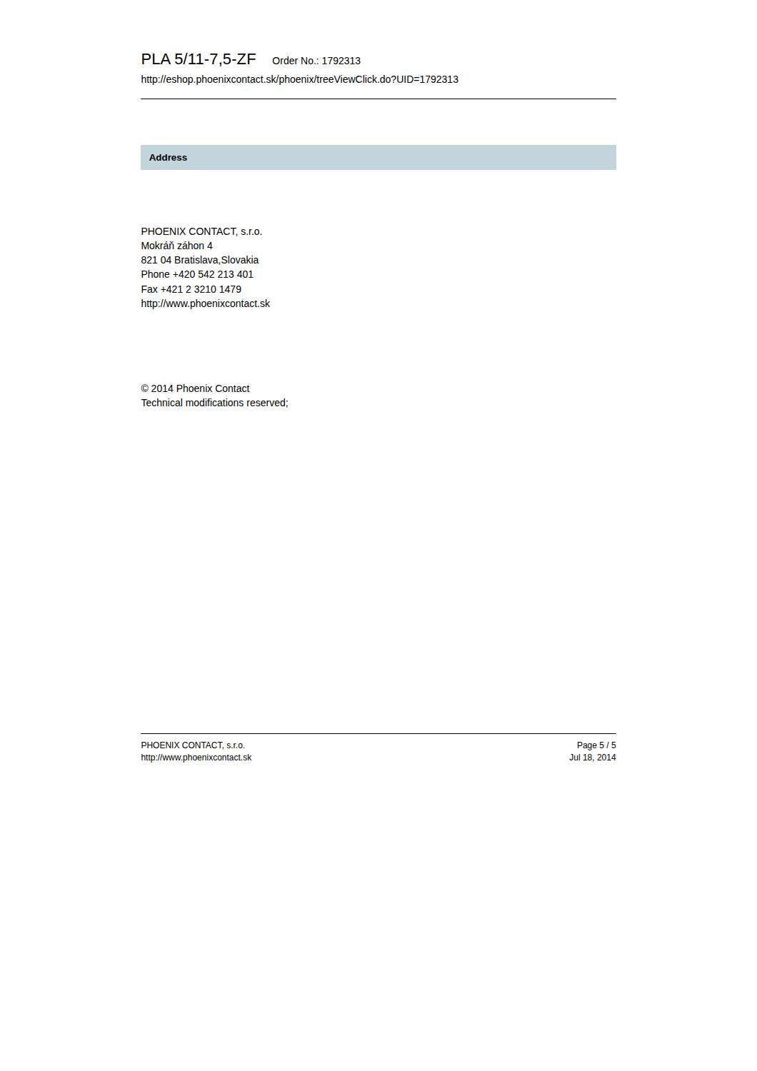PLA 5/11-7,5-ZF Order No.: 1792313
http://eshop.phoenixcontact.sk/phoenix/treeViewClick.do?UID=1792313
Address
PHOENIX CONTACT, s.r.o.
Mokráň záhon 4
821 04 Bratislava,Slovakia
Phone +420 542 213 401
Fax +421 2 3210 1479
http://www.phoenixcontact.sk
© 2014 Phoenix Contact
Technical modifications reserved;
PHOENIX CONTACT, s.r.o.
http://www.phoenixcontact.sk
Page 5 / 5
Jul 18, 2014